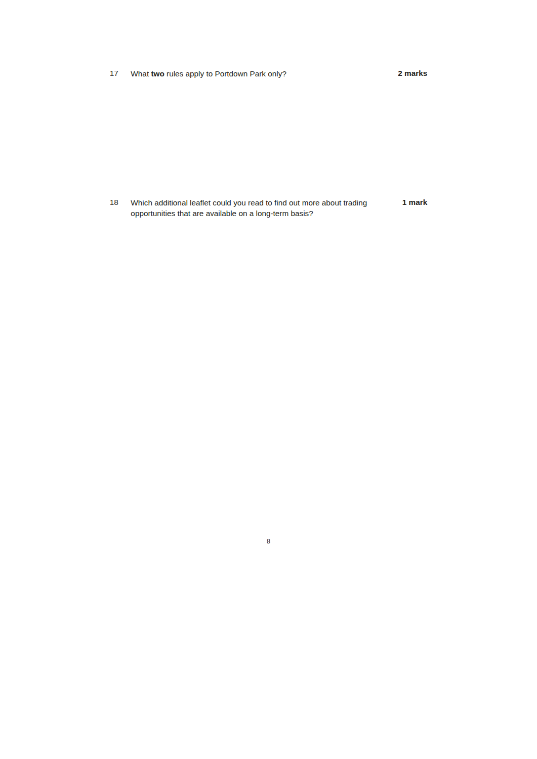17
What two rules apply to Portdown Park only?
2 marks
18
Which additional leaflet could you read to find out more about trading opportunities that are available on a long-term basis?
1 mark
8